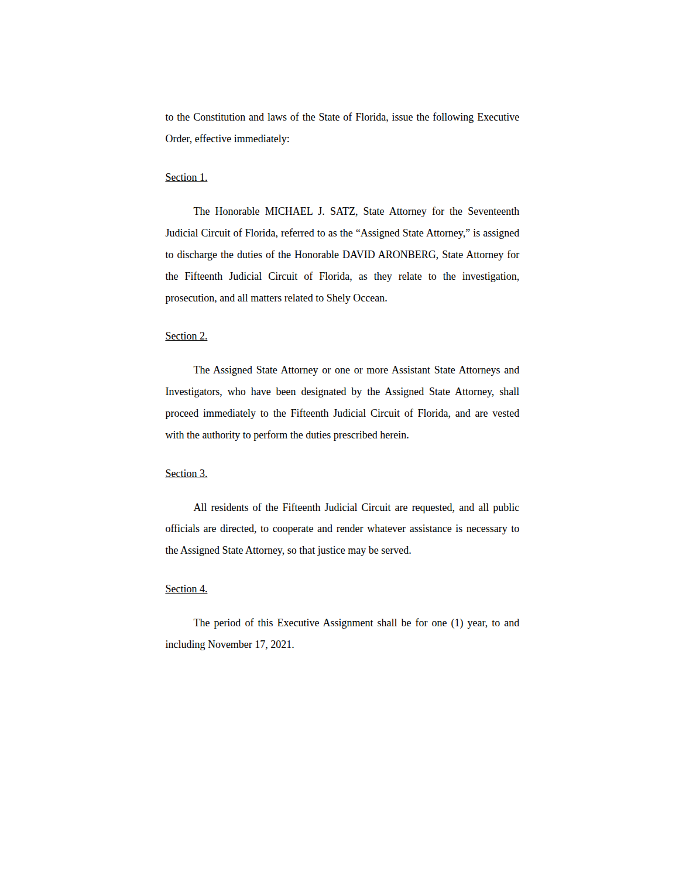to the Constitution and laws of the State of Florida, issue the following Executive Order, effective immediately:
Section 1.
The Honorable MICHAEL J. SATZ, State Attorney for the Seventeenth Judicial Circuit of Florida, referred to as the “Assigned State Attorney,” is assigned to discharge the duties of the Honorable DAVID ARONBERG, State Attorney for the Fifteenth Judicial Circuit of Florida, as they relate to the investigation, prosecution, and all matters related to Shely Occean.
Section 2.
The Assigned State Attorney or one or more Assistant State Attorneys and Investigators, who have been designated by the Assigned State Attorney, shall proceed immediately to the Fifteenth Judicial Circuit of Florida, and are vested with the authority to perform the duties prescribed herein.
Section 3.
All residents of the Fifteenth Judicial Circuit are requested, and all public officials are directed, to cooperate and render whatever assistance is necessary to the Assigned State Attorney, so that justice may be served.
Section 4.
The period of this Executive Assignment shall be for one (1) year, to and including November 17, 2021.